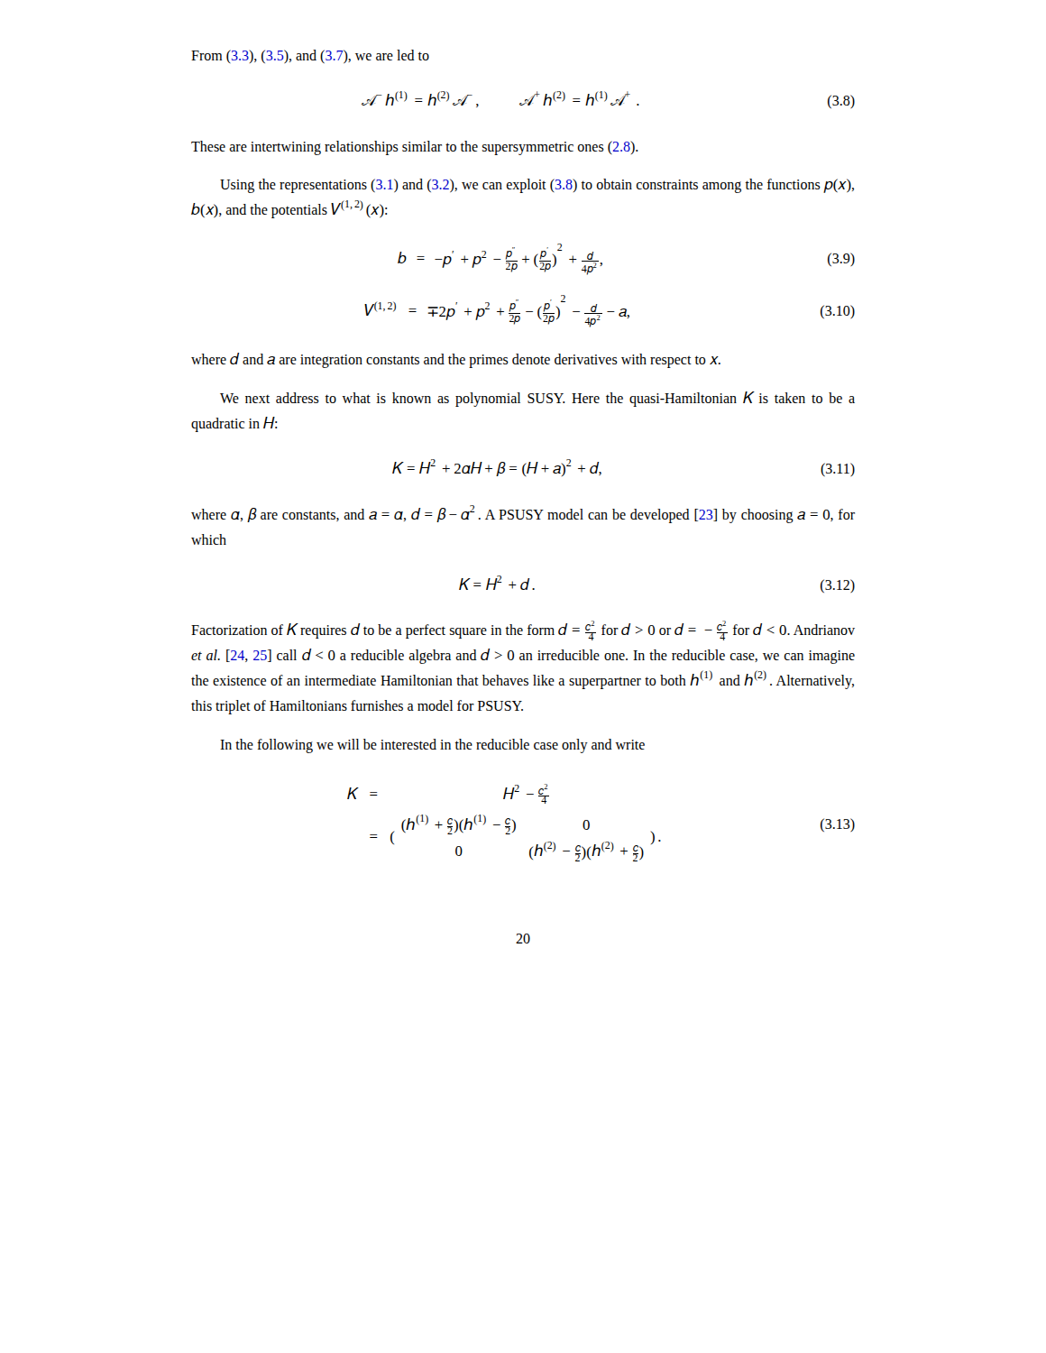From (3.3), (3.5), and (3.7), we are led to
𝒜− h(1) = h(2) 𝒜− , 𝒜+ h(2) = h(1) 𝒜+ .
(3.8)
These are intertwining relationships similar to the supersymmetric ones (2.8).
Using the representations (3.1) and (3.2), we can exploit (3.8) to obtain constraints among the functions p(x), b(x), and the potentials V(1,2)(x):
b = −p′ +p2 − p″2p + (p′2p)2 + d4p2 ,
(3.9)
V(1,2) = ∓2p′ +p2 + p″2p − (p′2p)2 − d4p2 −a ,
(3.10)
where d and a are integration constants and the primes denote derivatives with respect to x.
We next address to what is known as polynomial SUSY. Here the quasi-Hamiltonian K is taken to be a quadratic in H:
K= H2 +2αH +β = (H+a)2 +d ,
(3.11)
where α, β are constants, and a=α, d=β−α2. A PSUSY model can be developed [23] by choosing a=0, for which
K= H2 +d .
(3.12)
Factorization of K requires d to be a perfect square in the form d=c24 for d>0 or d=−c24 for d<0. Andrianov et al. [24, 25] call d<0 a reducible algebra and d>0 an irreducible one. In the reducible case, we can imagine the existence of an intermediate Hamiltonian that behaves like a superpartner to both h(1) and h(2). Alternatively, this triplet of Hamiltonians furnishes a model for PSUSY.
In the following we will be interested in the reducible case only and write
K = H2 − c24 = ( (h(1)+c2) (h(1)−c2) 0 0 (h(2)−c2) (h(2)+c2) ) .
(3.13)
20